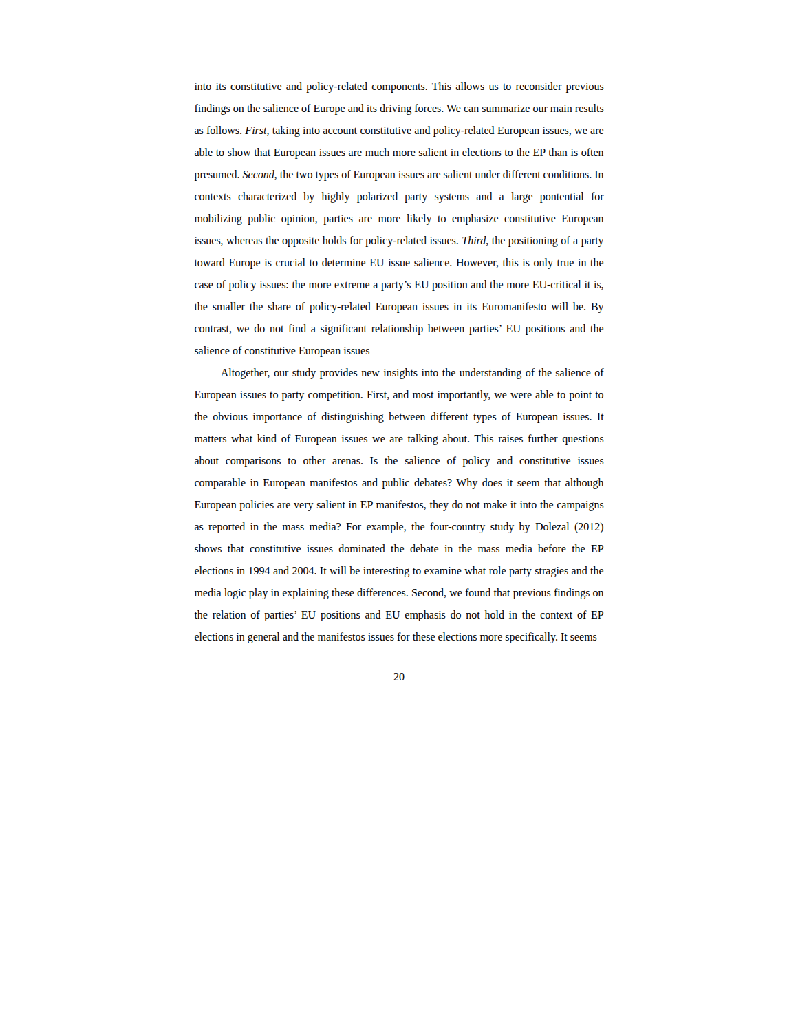into its constitutive and policy-related components. This allows us to reconsider previous findings on the salience of Europe and its driving forces. We can summarize our main results as follows. First, taking into account constitutive and policy-related European issues, we are able to show that European issues are much more salient in elections to the EP than is often presumed. Second, the two types of European issues are salient under different conditions. In contexts characterized by highly polarized party systems and a large pontential for mobilizing public opinion, parties are more likely to emphasize constitutive European issues, whereas the opposite holds for policy-related issues. Third, the positioning of a party toward Europe is crucial to determine EU issue salience. However, this is only true in the case of policy issues: the more extreme a party’s EU position and the more EU-critical it is, the smaller the share of policy-related European issues in its Euromanifesto will be. By contrast, we do not find a significant relationship between parties’ EU positions and the salience of constitutive European issues
Altogether, our study provides new insights into the understanding of the salience of European issues to party competition. First, and most importantly, we were able to point to the obvious importance of distinguishing between different types of European issues. It matters what kind of European issues we are talking about. This raises further questions about comparisons to other arenas. Is the salience of policy and constitutive issues comparable in European manifestos and public debates? Why does it seem that although European policies are very salient in EP manifestos, they do not make it into the campaigns as reported in the mass media? For example, the four-country study by Dolezal (2012) shows that constitutive issues dominated the debate in the mass media before the EP elections in 1994 and 2004. It will be interesting to examine what role party stragies and the media logic play in explaining these differences. Second, we found that previous findings on the relation of parties’ EU positions and EU emphasis do not hold in the context of EP elections in general and the manifestos issues for these elections more specifically. It seems
20